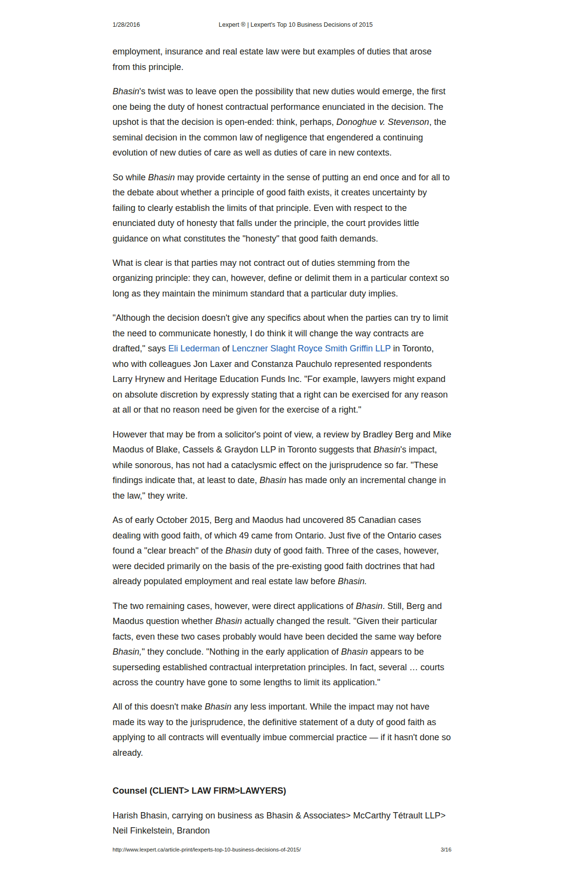1/28/2016 Lexpert ® | Lexpert's Top 10 Business Decisions of 2015
employment, insurance and real estate law were but examples of duties that arose from this principle.
Bhasin's twist was to leave open the possibility that new duties would emerge, the first one being the duty of honest contractual performance enunciated in the decision. The upshot is that the decision is open-ended: think, perhaps, Donoghue v. Stevenson, the seminal decision in the common law of negligence that engendered a continuing evolution of new duties of care as well as duties of care in new contexts.
So while Bhasin may provide certainty in the sense of putting an end once and for all to the debate about whether a principle of good faith exists, it creates uncertainty by failing to clearly establish the limits of that principle. Even with respect to the enunciated duty of honesty that falls under the principle, the court provides little guidance on what constitutes the "honesty" that good faith demands.
What is clear is that parties may not contract out of duties stemming from the organizing principle: they can, however, define or delimit them in a particular context so long as they maintain the minimum standard that a particular duty implies.
"Although the decision doesn't give any specifics about when the parties can try to limit the need to communicate honestly, I do think it will change the way contracts are drafted," says Eli Lederman of Lenczner Slaght Royce Smith Griffin LLP in Toronto, who with colleagues Jon Laxer and Constanza Pauchulo represented respondents Larry Hrynew and Heritage Education Funds Inc. "For example, lawyers might expand on absolute discretion by expressly stating that a right can be exercised for any reason at all or that no reason need be given for the exercise of a right."
However that may be from a solicitor's point of view, a review by Bradley Berg and Mike Maodus of Blake, Cassels & Graydon LLP in Toronto suggests that Bhasin's impact, while sonorous, has not had a cataclysmic effect on the jurisprudence so far. "These findings indicate that, at least to date, Bhasin has made only an incremental change in the law," they write.
As of early October 2015, Berg and Maodus had uncovered 85 Canadian cases dealing with good faith, of which 49 came from Ontario. Just five of the Ontario cases found a "clear breach" of the Bhasin duty of good faith. Three of the cases, however, were decided primarily on the basis of the pre-existing good faith doctrines that had already populated employment and real estate law before Bhasin.
The two remaining cases, however, were direct applications of Bhasin. Still, Berg and Maodus question whether Bhasin actually changed the result. "Given their particular facts, even these two cases probably would have been decided the same way before Bhasin," they conclude. "Nothing in the early application of Bhasin appears to be superseding established contractual interpretation principles. In fact, several … courts across the country have gone to some lengths to limit its application."
All of this doesn't make Bhasin any less important. While the impact may not have made its way to the jurisprudence, the definitive statement of a duty of good faith as applying to all contracts will eventually imbue commercial practice — if it hasn't done so already.
Counsel (CLIENT> LAW FIRM>LAWYERS)
Harish Bhasin, carrying on business as Bhasin & Associates> McCarthy Tétrault LLP> Neil Finkelstein, Brandon
http://www.lexpert.ca/article-print/lexperts-top-10-business-decisions-of-2015/ 3/16